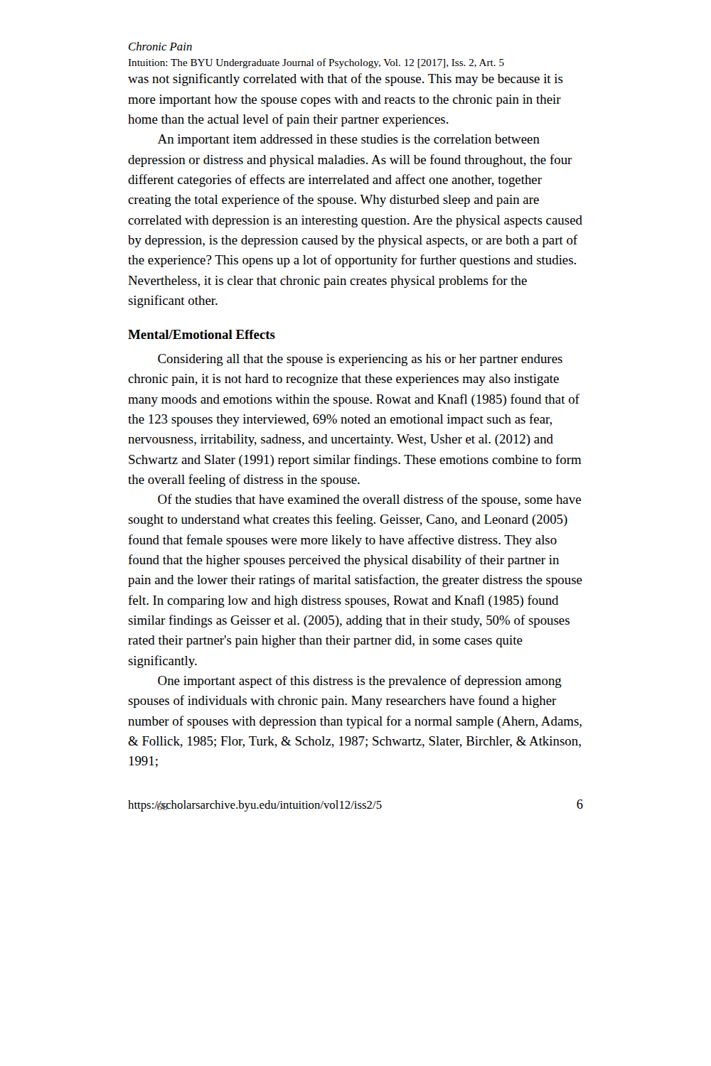Chronic Pain
Intuition: The BYU Undergraduate Journal of Psychology, Vol. 12 [2017], Iss. 2, Art. 5
was not significantly correlated with that of the spouse. This may be because it is more important how the spouse copes with and reacts to the chronic pain in their home than the actual level of pain their partner experiences.
An important item addressed in these studies is the correlation between depression or distress and physical maladies. As will be found throughout, the four different categories of effects are interrelated and affect one another, together creating the total experience of the spouse. Why disturbed sleep and pain are correlated with depression is an interesting question. Are the physical aspects caused by depression, is the depression caused by the physical aspects, or are both a part of the experience? This opens up a lot of opportunity for further questions and studies. Nevertheless, it is clear that chronic pain creates physical problems for the significant other.
Mental/Emotional Effects
Considering all that the spouse is experiencing as his or her partner endures chronic pain, it is not hard to recognize that these experiences may also instigate many moods and emotions within the spouse. Rowat and Knafl (1985) found that of the 123 spouses they interviewed, 69% noted an emotional impact such as fear, nervousness, irritability, sadness, and uncertainty. West, Usher et al. (2012) and Schwartz and Slater (1991) report similar findings. These emotions combine to form the overall feeling of distress in the spouse.
Of the studies that have examined the overall distress of the spouse, some have sought to understand what creates this feeling. Geisser, Cano, and Leonard (2005) found that female spouses were more likely to have affective distress. They also found that the higher spouses perceived the physical disability of their partner in pain and the lower their ratings of marital satisfaction, the greater distress the spouse felt. In comparing low and high distress spouses, Rowat and Knafl (1985) found similar findings as Geisser et al. (2005), adding that in their study, 50% of spouses rated their partner's pain higher than their partner did, in some cases quite significantly.
One important aspect of this distress is the prevalence of depression among spouses of individuals with chronic pain. Many researchers have found a higher number of spouses with depression than typical for a normal sample (Ahern, Adams, & Follick, 1985; Flor, Turk, & Scholz, 1987; Schwartz, Slater, Birchler, & Atkinson, 1991;
https://scholarsarchive.byu.edu/intuition/vol12/iss2/566
6